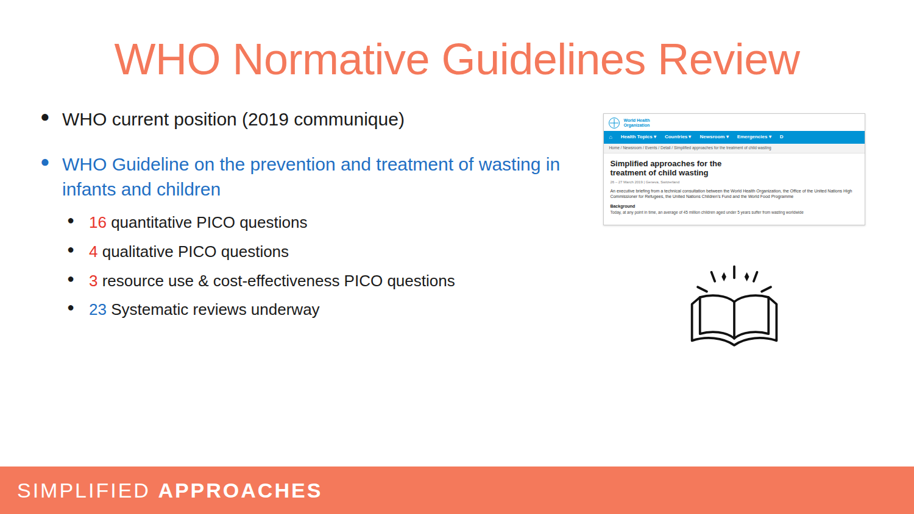WHO Normative Guidelines Review
WHO current position (2019 communique)
WHO Guideline on the prevention and treatment of wasting in infants and children
16 quantitative PICO questions
4 qualitative PICO questions
3 resource use & cost-effectiveness PICO questions
23 Systematic reviews underway
World Health
Organization
⌂ Health Topics ▾ Countries ▾ Newsroom ▾ Emergencies ▾ D
Home / Newsroom / Events / Detail / Simplified approaches for the treatment of child wasting
Simplified approaches for the
treatment of child wasting
26 – 27 March 2019 | Geneva, Switzerland
An executive briefing from a technical consultation between the World Health Organization, the Office of the United Nations High Commissioner for Refugees, the United Nations Children's Fund and the World Food Programme
Background
Today, at any point in time, an average of 45 million children aged under 5 years suffer from wasting worldwide
SIMPLIFIED APPROACHES